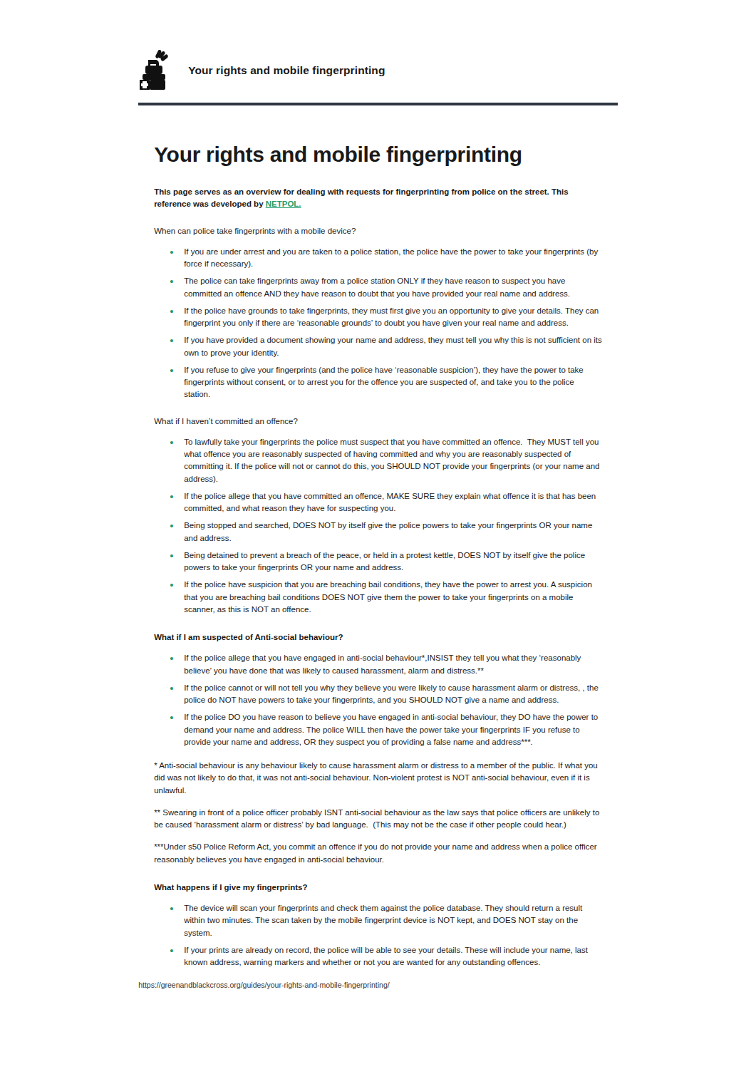Your rights and mobile fingerprinting
Your rights and mobile fingerprinting
This page serves as an overview for dealing with requests for fingerprinting from police on the street. This reference was developed by NETPOL.
When can police take fingerprints with a mobile device?
If you are under arrest and you are taken to a police station, the police have the power to take your fingerprints (by force if necessary).
The police can take fingerprints away from a police station ONLY if they have reason to suspect you have committed an offence AND they have reason to doubt that you have provided your real name and address.
If the police have grounds to take fingerprints, they must first give you an opportunity to give your details. They can fingerprint you only if there are ‘reasonable grounds’ to doubt you have given your real name and address.
If you have provided a document showing your name and address, they must tell you why this is not sufficient on its own to prove your identity.
If you refuse to give your fingerprints (and the police have ‘reasonable suspicion’), they have the power to take fingerprints without consent, or to arrest you for the offence you are suspected of, and take you to the police station.
What if I haven’t committed an offence?
To lawfully take your fingerprints the police must suspect that you have committed an offence. They MUST tell you what offence you are reasonably suspected of having committed and why you are reasonably suspected of committing it. If the police will not or cannot do this, you SHOULD NOT provide your fingerprints (or your name and address).
If the police allege that you have committed an offence, MAKE SURE they explain what offence it is that has been committed, and what reason they have for suspecting you.
Being stopped and searched, DOES NOT by itself give the police powers to take your fingerprints OR your name and address.
Being detained to prevent a breach of the peace, or held in a protest kettle, DOES NOT by itself give the police powers to take your fingerprints OR your name and address.
If the police have suspicion that you are breaching bail conditions, they have the power to arrest you. A suspicion that you are breaching bail conditions DOES NOT give them the power to take your fingerprints on a mobile scanner, as this is NOT an offence.
What if I am suspected of Anti-social behaviour?
If the police allege that you have engaged in anti-social behaviour*,INSIST they tell you what they ‘reasonably believe’ you have done that was likely to caused harassment, alarm and distress.**
If the police cannot or will not tell you why they believe you were likely to cause harassment alarm or distress, , the police do NOT have powers to take your fingerprints, and you SHOULD NOT give a name and address.
If the police DO you have reason to believe you have engaged in anti-social behaviour, they DO have the power to demand your name and address. The police WILL then have the power take your fingerprints IF you refuse to provide your name and address, OR they suspect you of providing a false name and address***.
* Anti-social behaviour is any behaviour likely to cause harassment alarm or distress to a member of the public. If what you did was not likely to do that, it was not anti-social behaviour. Non-violent protest is NOT anti-social behaviour, even if it is unlawful.
** Swearing in front of a police officer probably ISNT anti-social behaviour as the law says that police officers are unlikely to be caused ‘harassment alarm or distress’ by bad language. (This may not be the case if other people could hear.)
***Under s50 Police Reform Act, you commit an offence if you do not provide your name and address when a police officer reasonably believes you have engaged in anti-social behaviour.
What happens if I give my fingerprints?
The device will scan your fingerprints and check them against the police database. They should return a result within two minutes. The scan taken by the mobile fingerprint device is NOT kept, and DOES NOT stay on the system.
If your prints are already on record, the police will be able to see your details. These will include your name, last known address, warning markers and whether or not you are wanted for any outstanding offences.
https://greenandblackcross.org/guides/your-rights-and-mobile-fingerprinting/